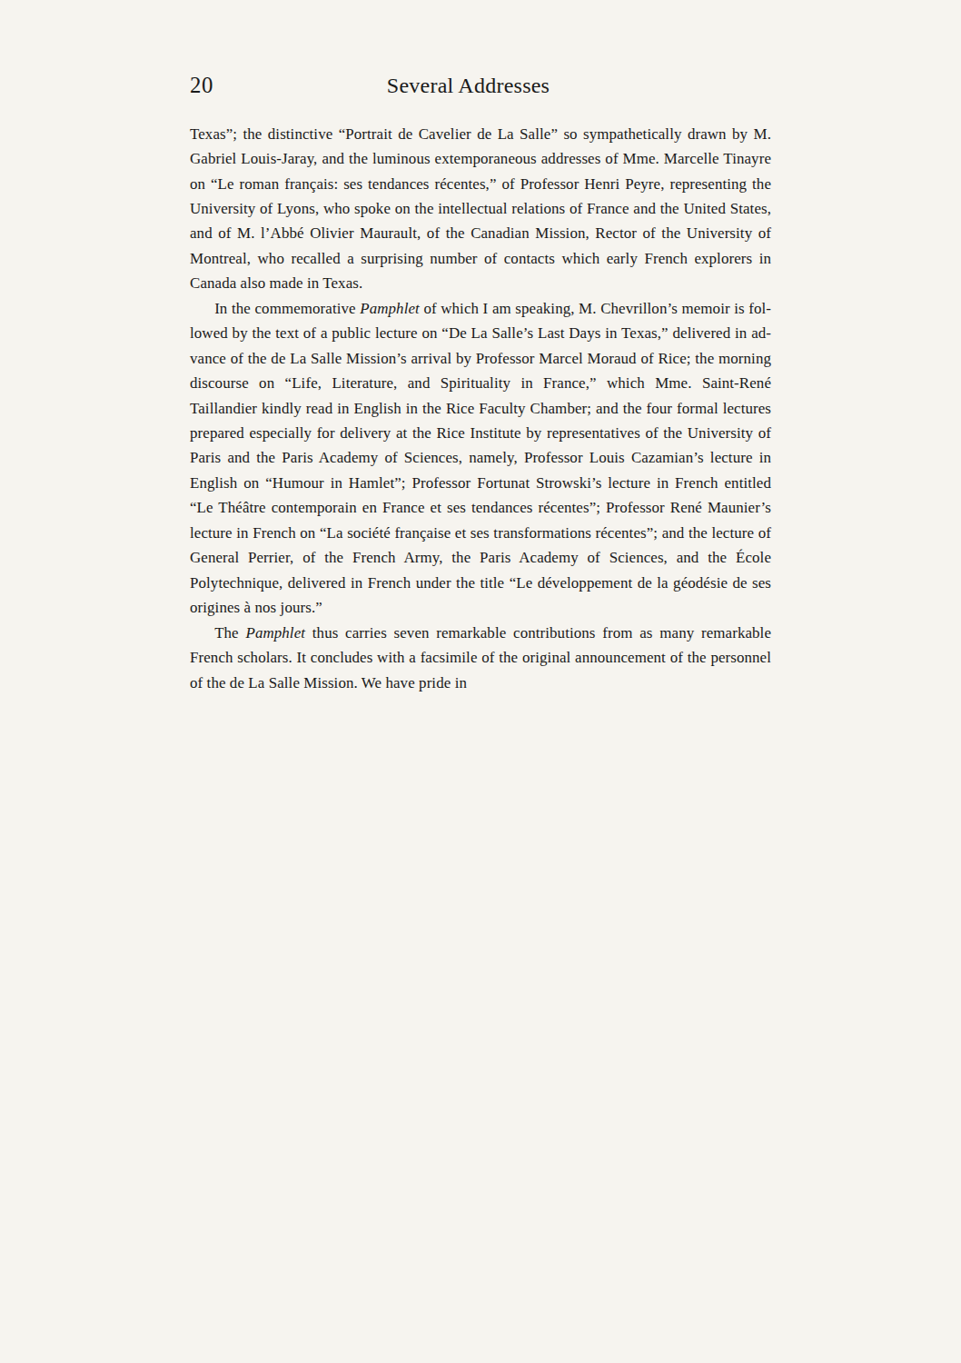20 Several Addresses
Texas”; the distinctive “Portrait de Cavelier de La Salle” so sympathetically drawn by M. Gabriel Louis-Jaray, and the luminous extemporaneous addresses of Mme. Marcelle Tinayre on “Le roman français: ses tendances récentes,” of Professor Henri Peyre, representing the University of Lyons, who spoke on the intellectual relations of France and the United States, and of M. l’Abbé Olivier Maurault, of the Canadian Mission, Rector of the University of Montreal, who recalled a surprising number of contacts which early French explorers in Canada also made in Texas.
In the commemorative Pamphlet of which I am speaking, M. Chevrillon’s memoir is followed by the text of a public lecture on “De La Salle’s Last Days in Texas,” delivered in advance of the de La Salle Mission’s arrival by Professor Marcel Moraud of Rice; the morning discourse on “Life, Literature, and Spirituality in France,” which Mme. Saint-René Taillandier kindly read in English in the Rice Faculty Chamber; and the four formal lectures prepared especially for delivery at the Rice Institute by representatives of the University of Paris and the Paris Academy of Sciences, namely, Professor Louis Cazamian’s lecture in English on “Humour in Hamlet”; Professor Fortunat Strowski’s lecture in French entitled “Le Théâtre contemporain en France et ses tendances récentes”; Professor René Maunier’s lecture in French on “La société française et ses transformations récentes”; and the lecture of General Perrier, of the French Army, the Paris Academy of Sciences, and the École Polytechnique, delivered in French under the title “Le développement de la géodésie de ses origines à nos jours.”
The Pamphlet thus carries seven remarkable contributions from as many remarkable French scholars. It concludes with a facsimile of the original announcement of the personnel of the de La Salle Mission. We have pride in